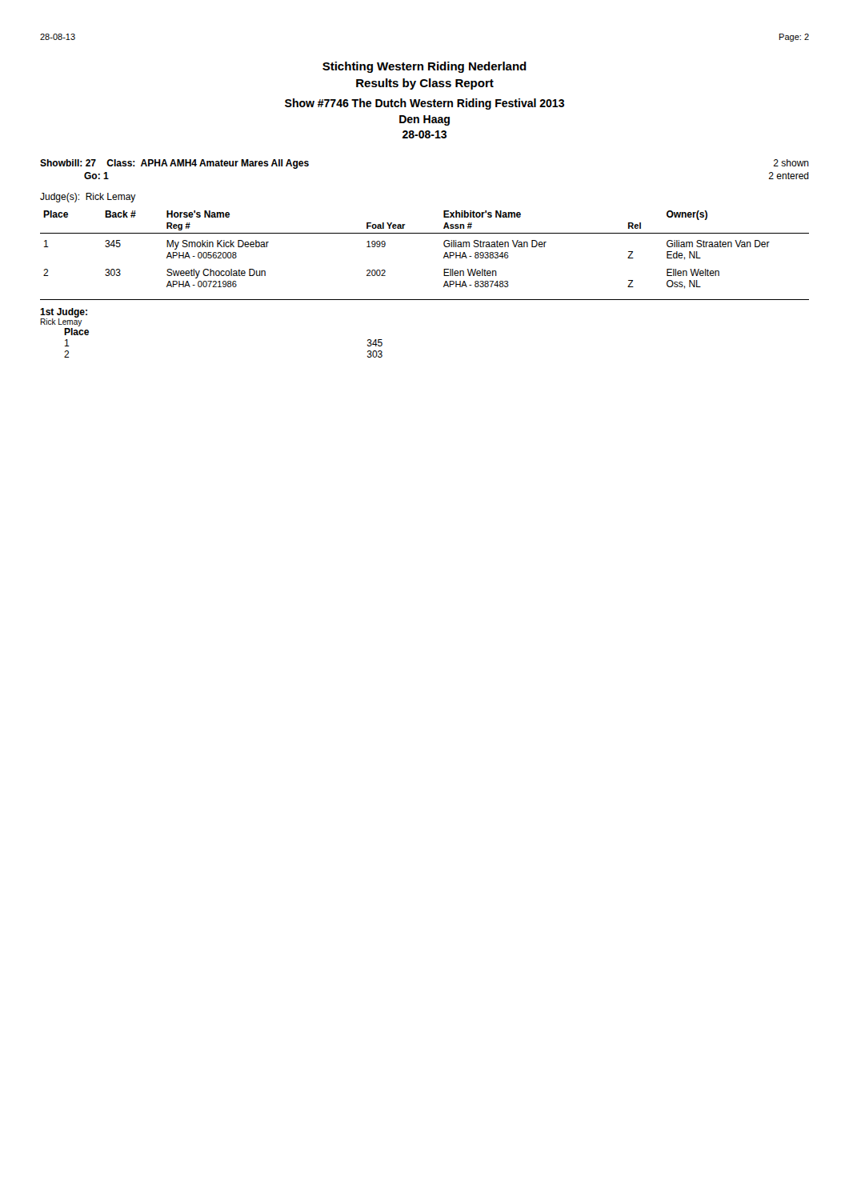28-08-13
Page: 2
Stichting Western Riding Nederland
Results by Class Report
Show #7746 The Dutch Western Riding Festival 2013
Den Haag
28-08-13
Showbill: 27 Class: APHA AMH4 Amateur Mares All Ages
2 shown
Go: 1
2 entered
Judge(s): Rick Lemay
| Place | Back # | Horse's Name Reg # | Foal Year | Exhibitor's Name Assn # | Rel | Owner(s) |
| --- | --- | --- | --- | --- | --- | --- |
| 1 | 345 | My Smokin Kick Deebar APHA - 00562008 | 1999 | Giliam Straaten Van Der APHA - 8938346 | Z | Giliam Straaten Van Der Ede, NL |
| 2 | 303 | Sweetly Chocolate Dun APHA - 00721986 | 2002 | Ellen Welten APHA - 8387483 | Z | Ellen Welten Oss, NL |
1st Judge:
Rick Lemay
Place
| 1 | 345 |
| 2 | 303 |